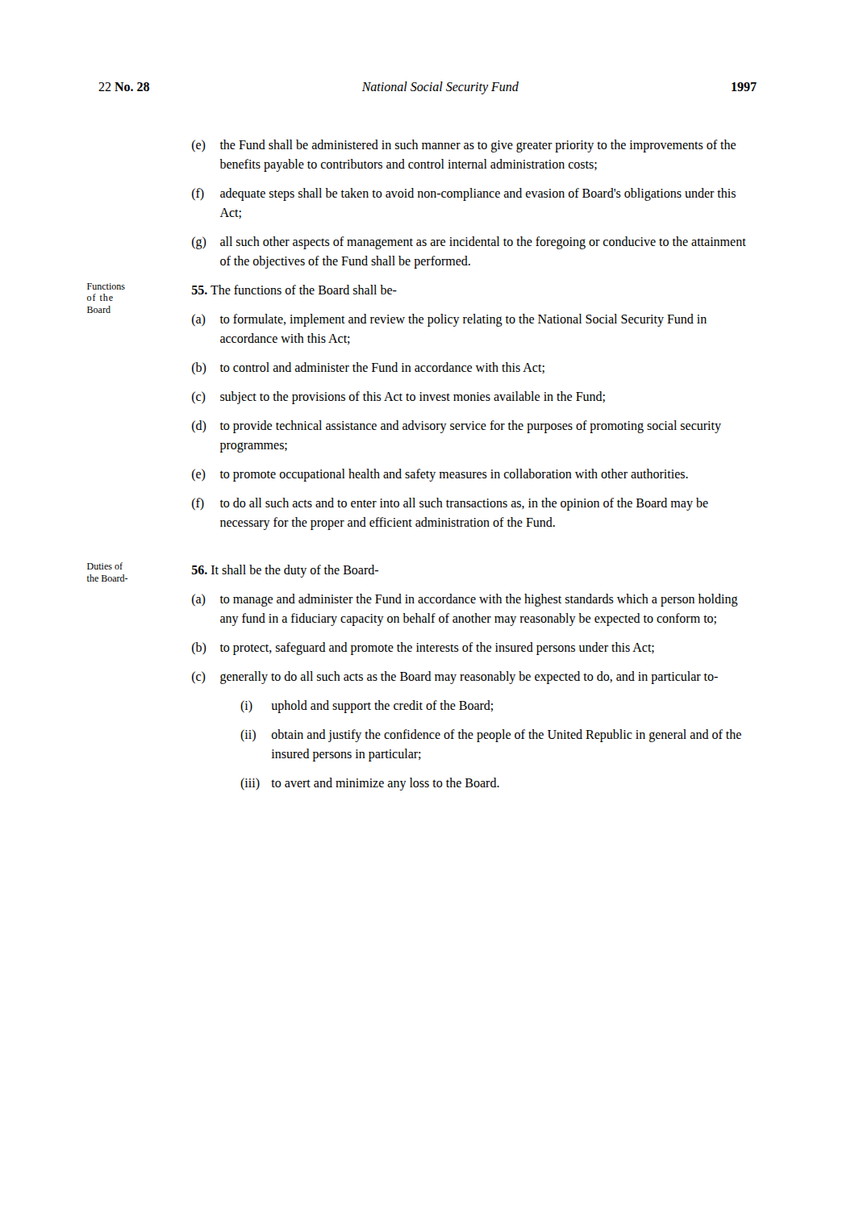22 No. 28
National Social Security Fund
1997
(e) the Fund shall be administered in such manner as to give greater priority to the improvements of the benefits payable to contributors and control internal administration costs;
(f) adequate steps shall be taken to avoid non-compliance and evasion of Board's obligations under this Act;
(g) all such other aspects of management as are incidental to the foregoing or conducive to the attainment of the objectives of the Fund shall be performed.
Functions
of the
Board
55. The functions of the Board shall be-
(a) to formulate, implement and review the policy relating to the National Social Security Fund in accordance with this Act;
(b) to control and administer the Fund in accordance with this Act;
(c) subject to the provisions of this Act to invest monies available in the Fund;
(d) to provide technical assistance and advisory service for the purposes of promoting social security programmes;
(e) to promote occupational health and safety measures in collaboration with other authorities.
(f) to do all such acts and to enter into all such transactions as, in the opinion of the Board may be necessary for the proper and efficient administration of the Fund.
Duties of
the Board-
56. It shall be the duty of the Board-
(a) to manage and administer the Fund in accordance with the highest standards which a person holding any fund in a fiduciary capacity on behalf of another may reasonably be expected to conform to;
(b) to protect, safeguard and promote the interests of the insured persons under this Act;
(c) generally to do all such acts as the Board may reasonably be expected to do, and in particular to-
(i) uphold and support the credit of the Board;
(ii) obtain and justify the confidence of the people of the United Republic in general and of the insured persons in particular;
(iii) to avert and minimize any loss to the Board.